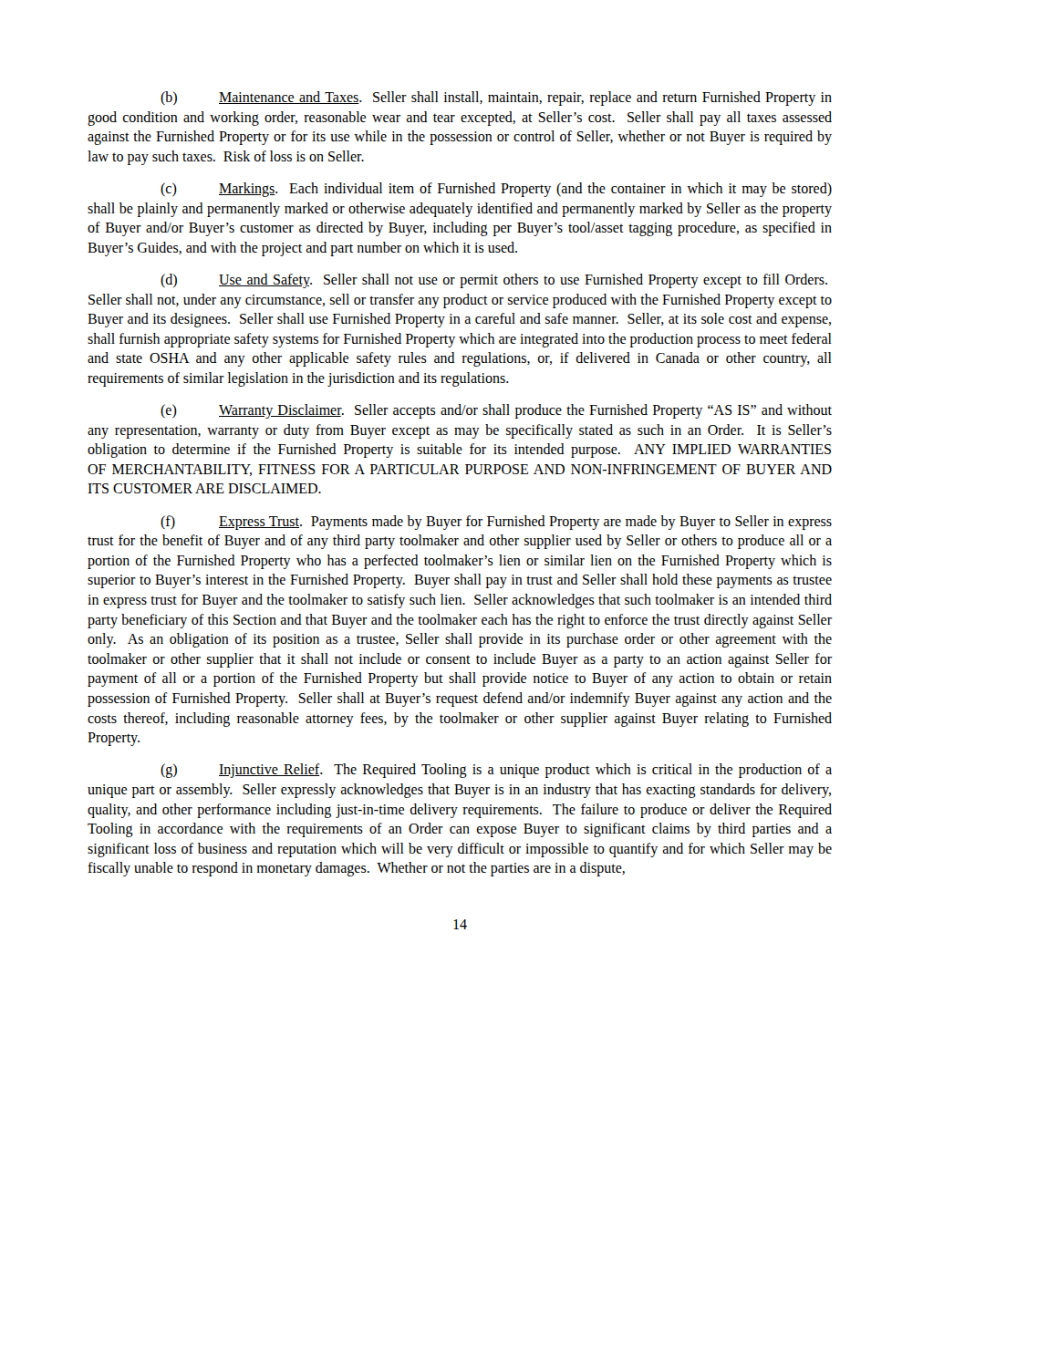(b) Maintenance and Taxes. Seller shall install, maintain, repair, replace and return Furnished Property in good condition and working order, reasonable wear and tear excepted, at Seller’s cost. Seller shall pay all taxes assessed against the Furnished Property or for its use while in the possession or control of Seller, whether or not Buyer is required by law to pay such taxes. Risk of loss is on Seller.
(c) Markings. Each individual item of Furnished Property (and the container in which it may be stored) shall be plainly and permanently marked or otherwise adequately identified and permanently marked by Seller as the property of Buyer and/or Buyer’s customer as directed by Buyer, including per Buyer’s tool/asset tagging procedure, as specified in Buyer’s Guides, and with the project and part number on which it is used.
(d) Use and Safety. Seller shall not use or permit others to use Furnished Property except to fill Orders. Seller shall not, under any circumstance, sell or transfer any product or service produced with the Furnished Property except to Buyer and its designees. Seller shall use Furnished Property in a careful and safe manner. Seller, at its sole cost and expense, shall furnish appropriate safety systems for Furnished Property which are integrated into the production process to meet federal and state OSHA and any other applicable safety rules and regulations, or, if delivered in Canada or other country, all requirements of similar legislation in the jurisdiction and its regulations.
(e) Warranty Disclaimer. Seller accepts and/or shall produce the Furnished Property “AS IS” and without any representation, warranty or duty from Buyer except as may be specifically stated as such in an Order. It is Seller’s obligation to determine if the Furnished Property is suitable for its intended purpose. ANY IMPLIED WARRANTIES OF MERCHANTABILITY, FITNESS FOR A PARTICULAR PURPOSE AND NON-INFRINGEMENT OF BUYER AND ITS CUSTOMER ARE DISCLAIMED.
(f) Express Trust. Payments made by Buyer for Furnished Property are made by Buyer to Seller in express trust for the benefit of Buyer and of any third party toolmaker and other supplier used by Seller or others to produce all or a portion of the Furnished Property who has a perfected toolmaker’s lien or similar lien on the Furnished Property which is superior to Buyer’s interest in the Furnished Property. Buyer shall pay in trust and Seller shall hold these payments as trustee in express trust for Buyer and the toolmaker to satisfy such lien. Seller acknowledges that such toolmaker is an intended third party beneficiary of this Section and that Buyer and the toolmaker each has the right to enforce the trust directly against Seller only. As an obligation of its position as a trustee, Seller shall provide in its purchase order or other agreement with the toolmaker or other supplier that it shall not include or consent to include Buyer as a party to an action against Seller for payment of all or a portion of the Furnished Property but shall provide notice to Buyer of any action to obtain or retain possession of Furnished Property. Seller shall at Buyer’s request defend and/or indemnify Buyer against any action and the costs thereof, including reasonable attorney fees, by the toolmaker or other supplier against Buyer relating to Furnished Property.
(g) Injunctive Relief. The Required Tooling is a unique product which is critical in the production of a unique part or assembly. Seller expressly acknowledges that Buyer is in an industry that has exacting standards for delivery, quality, and other performance including just-in-time delivery requirements. The failure to produce or deliver the Required Tooling in accordance with the requirements of an Order can expose Buyer to significant claims by third parties and a significant loss of business and reputation which will be very difficult or impossible to quantify and for which Seller may be fiscally unable to respond in monetary damages. Whether or not the parties are in a dispute,
14